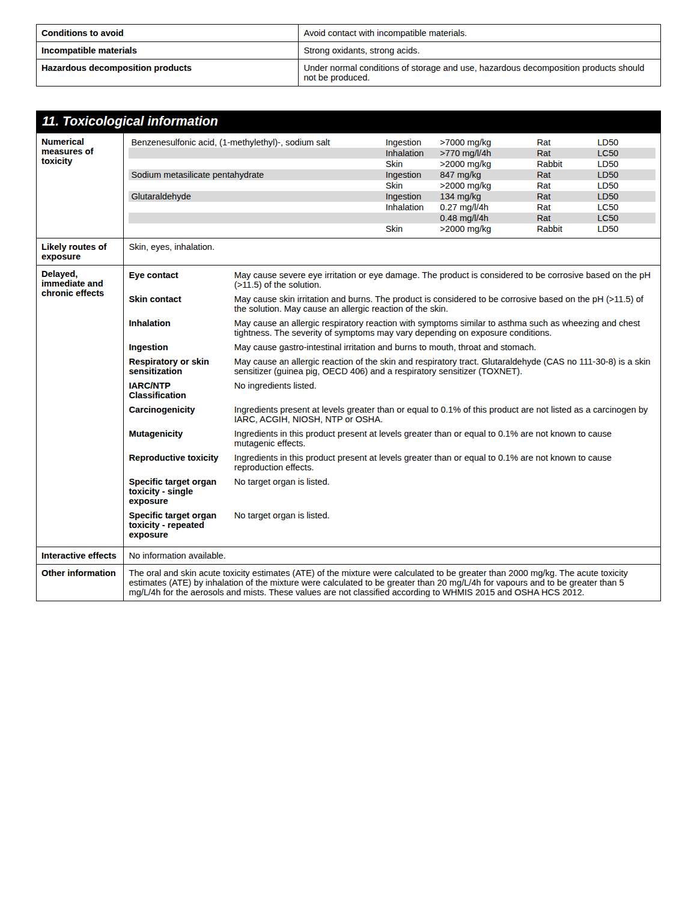| Conditions to avoid | Avoid contact with incompatible materials. |
| Incompatible materials | Strong oxidants, strong acids. |
| Hazardous decomposition products | Under normal conditions of storage and use, hazardous decomposition products should not be produced. |
11. Toxicological information
| Numerical measures of toxicity | / Benzenesulfonic acid, (1-methylethyl)-, sodium salt / Ingestion / >7000 mg/kg / Rat / LD50 / / / Inhalation / >770 mg/l/4h / Rat / LC50 / / / Skin / >2000 mg/kg / Rabbit / LD50 / / Sodium metasilicate pentahydrate / Ingestion / 847 mg/kg / Rat / LD50 / / / Skin / >2000 mg/kg / Rat / LD50 / / Glutaraldehyde / Ingestion / 134 mg/kg / Rat / LD50 / / / Inhalation / 0.27 mg/l/4h / Rat / LC50 / / / / 0.48 mg/l/4h / Rat / LC50 / / / Skin / >2000 mg/kg / Rabbit / LD50 / |
| Likely routes of exposure | Skin, eyes, inhalation. |
| Delayed, immediate and chronic effects | / Eye contact / May cause severe eye irritation or eye damage. The product is considered to be corrosive based on the pH (>11.5) of the solution. / / Skin contact / May cause skin irritation and burns. The product is considered to be corrosive based on the pH (>11.5) of the solution. May cause an allergic reaction of the skin. / / Inhalation / May cause an allergic respiratory reaction with symptoms similar to asthma such as wheezing and chest tightness. The severity of symptoms may vary depending on exposure conditions. / / Ingestion / May cause gastro-intestinal irritation and burns to mouth, throat and stomach. / / Respiratory or skin sensitization / May cause an allergic reaction of the skin and respiratory tract. Glutaraldehyde (CAS no 111-30-8) is a skin sensitizer (guinea pig, OECD 406) and a respiratory sensitizer (TOXNET). / / IARC/NTP Classification / No ingredients listed. / / Carcinogenicity / Ingredients present at levels greater than or equal to 0.1% of this product are not listed as a carcinogen by IARC, ACGIH, NIOSH, NTP or OSHA. / / Mutagenicity / Ingredients in this product present at levels greater than or equal to 0.1% are not known to cause mutagenic effects. / / Reproductive toxicity / Ingredients in this product present at levels greater than or equal to 0.1% are not known to cause reproduction effects. / / Specific target organ toxicity - single exposure / No target organ is listed. / / Specific target organ toxicity - repeated exposure / No target organ is listed. / |
| Interactive effects | No information available. |
| Other information | The oral and skin acute toxicity estimates (ATE) of the mixture were calculated to be greater than 2000 mg/kg. The acute toxicity estimates (ATE) by inhalation of the mixture were calculated to be greater than 20 mg/L/4h for vapours and to be greater than 5 mg/L/4h for the aerosols and mists. These values are not classified according to WHMIS 2015 and OSHA HCS 2012. |